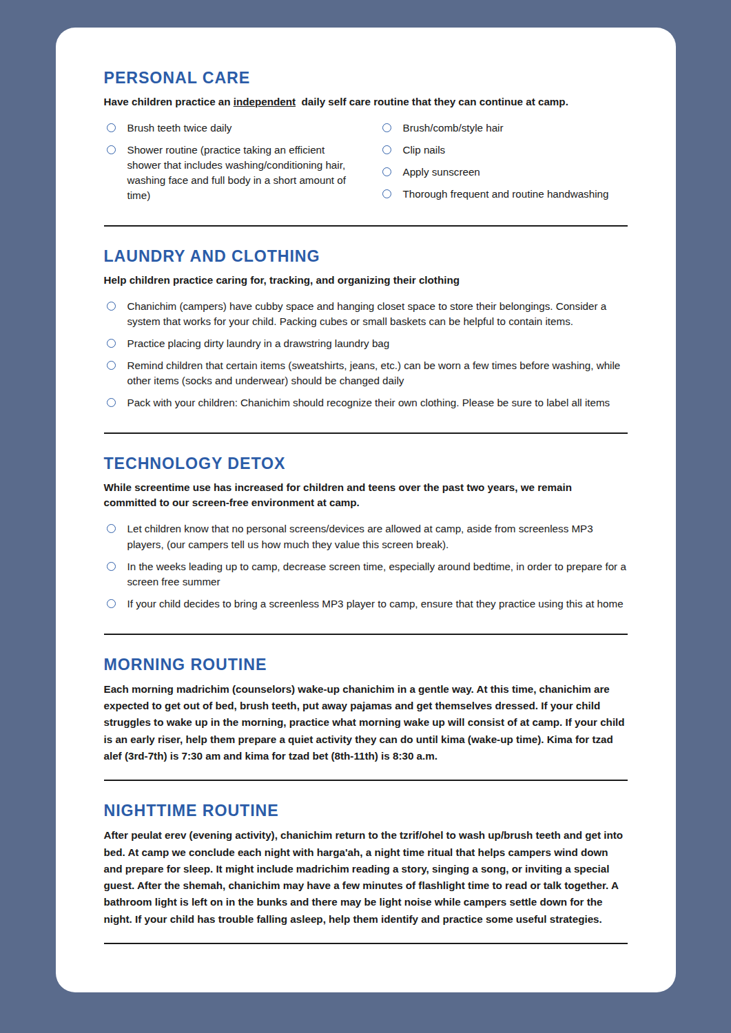Personal Care
Have children practice an independent daily self care routine that they can continue at camp.
Brush teeth twice daily
Shower routine (practice taking an efficient shower that includes washing/conditioning hair, washing face and full body in a short amount of time)
Brush/comb/style hair
Clip nails
Apply sunscreen
Thorough frequent and routine handwashing
Laundry and Clothing
Help children practice caring for, tracking, and organizing their clothing
Chanichim (campers) have cubby space and hanging closet space to store their belongings. Consider a system that works for your child. Packing cubes or small baskets can be helpful to contain items.
Practice placing dirty laundry in a drawstring laundry bag
Remind children that certain items (sweatshirts, jeans, etc.) can be worn a few times before washing, while other items (socks and underwear) should be changed daily
Pack with your children: Chanichim should recognize their own clothing. Please be sure to label all items
Technology Detox
While screentime use has increased for children and teens over the past two years, we remain committed to our screen-free environment at camp.
Let children know that no personal screens/devices are allowed at camp, aside from screenless MP3 players, (our campers tell us how much they value this screen break).
In the weeks leading up to camp, decrease screen time, especially around bedtime, in order to prepare for a screen free summer
If your child decides to bring a screenless MP3 player to camp, ensure that they practice using this at home
Morning Routine
Each morning madrichim (counselors) wake-up chanichim in a gentle way. At this time, chanichim are expected to get out of bed, brush teeth, put away pajamas and get themselves dressed. If your child struggles to wake up in the morning, practice what morning wake up will consist of at camp. If your child is an early riser, help them prepare a quiet activity they can do until kima (wake-up time). Kima for tzad alef (3rd-7th) is 7:30 am and kima for tzad bet (8th-11th) is 8:30 a.m.
Nighttime Routine
After peulat erev (evening activity), chanichim return to the tzrif/ohel to wash up/brush teeth and get into bed. At camp we conclude each night with harga'ah, a night time ritual that helps campers wind down and prepare for sleep. It might include madrichim reading a story, singing a song, or inviting a special guest. After the shemah, chanichim may have a few minutes of flashlight time to read or talk together. A bathroom light is left on in the bunks and there may be light noise while campers settle down for the night. If your child has trouble falling asleep, help them identify and practice some useful strategies.